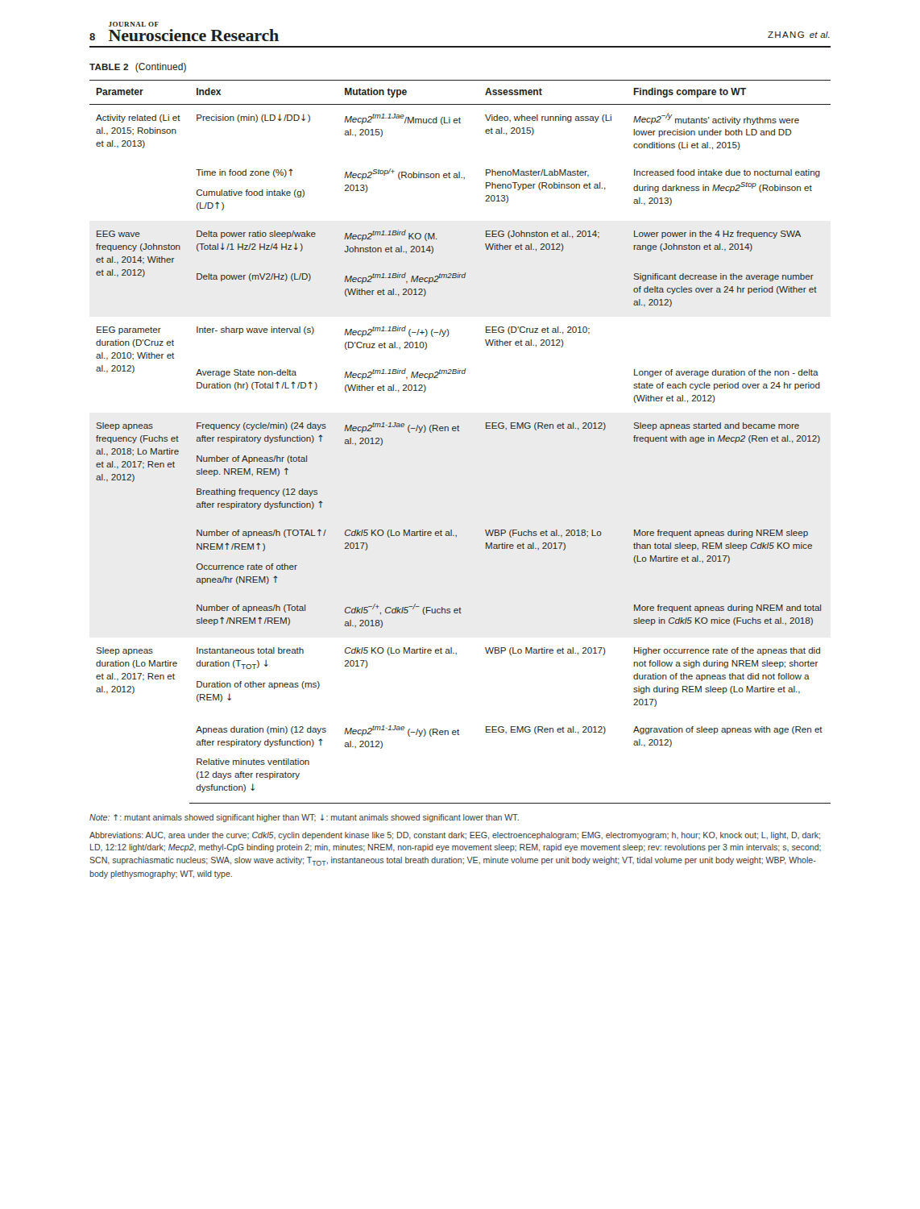8
JOURNAL OF Neuroscience Research
ZHANG et al.
TABLE 2(Continued)
| Parameter | Index | Mutation type | Assessment | Findings compare to WT |
| --- | --- | --- | --- | --- |
| Activity related (Li et al., 2015; Robinson et al., 2013) | Precision (min) (LD ↓ /DD ↓ ) | Mecp2 tm1.1Jae /Mmucd (Li et al., 2015) | Video, wheel running assay (Li et al., 2015) | Mecp2 −/y mutants' activity rhythms were lower precision under both LD and DD conditions (Li et al., 2015) |
| Time in food zone (%) ↑ Cumulative food intake (g) (L/D ↑ ) | Mecp2 Stop/+ (Robinson et al., 2013) | PhenoMaster/LabMaster, PhenoTyper (Robinson et al., 2013) | Increased food intake due to nocturnal eating during darkness in Mecp2 Stop (Robinson et al., 2013) |
| EEG wave frequency (Johnston et al., 2014; Wither et al., 2012) | Delta power ratio sleep/wake (Total ↓ /1 Hz/2 Hz/4 Hz ↓ ) | Mecp2 tm1.1Bird KO (M. Johnston et al., 2014) | EEG (Johnston et al., 2014; Wither et al., 2012) | Lower power in the 4 Hz frequency SWA range (Johnston et al., 2014) |
| Delta power (mV2/Hz) (L/D) | Mecp2 tm1.1Bird , Mecp2 tm2Bird (Wither et al., 2012) | Significant decrease in the average number of delta cycles over a 24 hr period (Wither et al., 2012) |
| EEG parameter duration (D'Cruz et al., 2010; Wither et al., 2012) | Inter- sharp wave interval (s) | Mecp2 tm1.1Bird (−/+) (−/y) (D'Cruz et al., 2010) | EEG (D'Cruz et al., 2010; Wither et al., 2012) | |
| Average State non-delta Duration (hr) (Total ↑ /L ↑ /D ↑ ) | Mecp2 tm1.1Bird , Mecp2 tm2Bird (Wither et al., 2012) | Longer of average duration of the non - delta state of each cycle period over a 24 hr period (Wither et al., 2012) |
| Sleep apneas frequency (Fuchs et al., 2018; Lo Martire et al., 2017; Ren et al., 2012) | Frequency (cycle/min) (24 days after respiratory dysfunction) ↑ Number of Apneas/hr (total sleep. NREM, REM) ↑ Breathing frequency (12 days after respiratory dysfunction) ↑ | Mecp2 tm1-1Jae (−/y) (Ren et al., 2012) | EEG, EMG (Ren et al., 2012) | Sleep apneas started and became more frequent with age in Mecp2 (Ren et al., 2012) |
| Number of apneas/h (TOTAL ↑ / NREM ↑ /REM ↑ ) Occurrence rate of other apnea/hr (NREM) ↑ | Cdkl5 KO (Lo Martire et al., 2017) | WBP (Fuchs et al., 2018; Lo Martire et al., 2017) | More frequent apneas during NREM sleep than total sleep, REM sleep Cdkl5 KO mice (Lo Martire et al., 2017) |
| Number of apneas/h (Total sleep ↑ /NREM ↑ /REM) | Cdkl5 −/+ , Cdkl5 −/− (Fuchs et al., 2018) | More frequent apneas during NREM and total sleep in Cdkl5 KO mice (Fuchs et al., 2018) |
| Sleep apneas duration (Lo Martire et al., 2017; Ren et al., 2012) | Instantaneous total breath duration (T TOT ) ↓ Duration of other apneas (ms) (REM) ↓ | Cdkl5 KO (Lo Martire et al., 2017) | WBP (Lo Martire et al., 2017) | Higher occurrence rate of the apneas that did not follow a sigh during NREM sleep; shorter duration of the apneas that did not follow a sigh during REM sleep (Lo Martire et al., 2017) |
| Apneas duration (min) (12 days after respiratory dysfunction) ↑ Relative minutes ventilation (12 days after respiratory dysfunction) ↓ | Mecp2 tm1-1Jae (−/y) (Ren et al., 2012) | EEG, EMG (Ren et al., 2012) | Aggravation of sleep apneas with age (Ren et al., 2012) |
Note: ↑: mutant animals showed significant higher than WT; ↓: mutant animals showed significant lower than WT.
Abbreviations: AUC, area under the curve; Cdkl5, cyclin dependent kinase like 5; DD, constant dark; EEG, electroencephalogram; EMG, electromyogram; h, hour; KO, knock out; L, light, D, dark; LD, 12:12 light/dark; Mecp2, methyl-CpG binding protein 2; min, minutes; NREM, non-rapid eye movement sleep; REM, rapid eye movement sleep; rev: revolutions per 3 min intervals; s, second; SCN, suprachiasmatic nucleus; SWA, slow wave activity; TTOT, instantaneous total breath duration; VE, minute volume per unit body weight; VT, tidal volume per unit body weight; WBP, Whole-body plethysmography; WT, wild type.